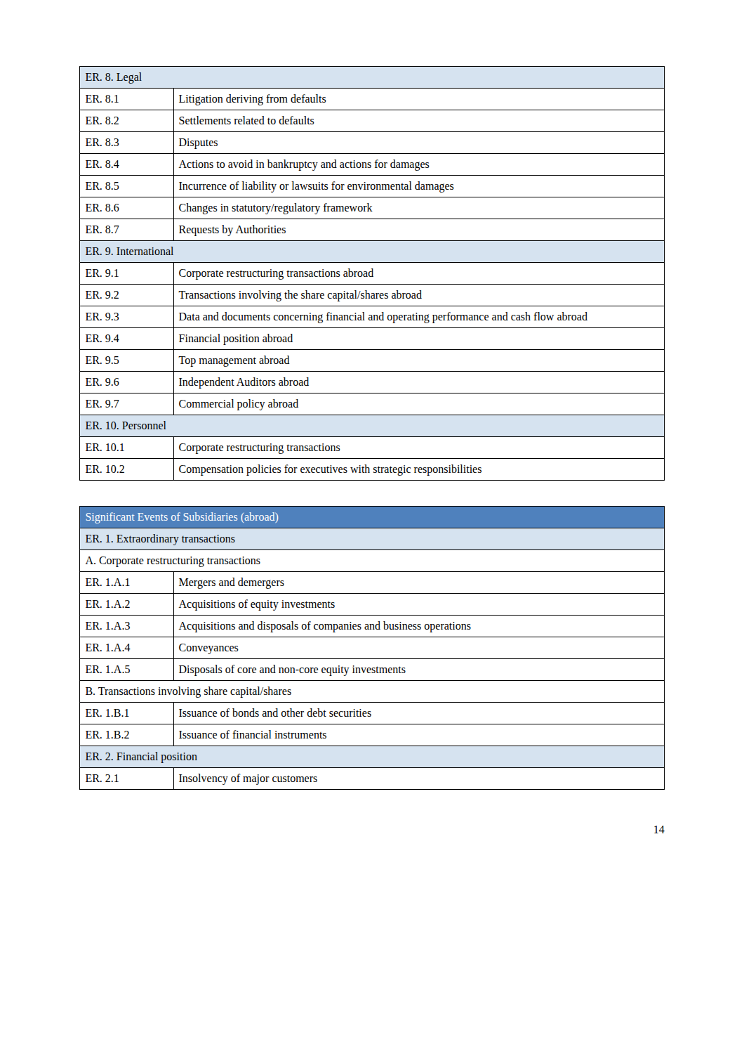| ER. 8. Legal |
| ER. 8.1 | Litigation deriving from defaults |
| ER. 8.2 | Settlements related to defaults |
| ER. 8.3 | Disputes |
| ER. 8.4 | Actions to avoid in bankruptcy and actions for damages |
| ER. 8.5 | Incurrence of liability or lawsuits for environmental damages |
| ER. 8.6 | Changes in statutory/regulatory framework |
| ER. 8.7 | Requests by Authorities |
| ER. 9. International |
| ER. 9.1 | Corporate restructuring transactions abroad |
| ER. 9.2 | Transactions involving the share capital/shares abroad |
| ER. 9.3 | Data and documents concerning financial and operating performance and cash flow abroad |
| ER. 9.4 | Financial position abroad |
| ER. 9.5 | Top management abroad |
| ER. 9.6 | Independent Auditors abroad |
| ER. 9.7 | Commercial policy abroad |
| ER. 10. Personnel |
| ER. 10.1 | Corporate restructuring transactions |
| ER. 10.2 | Compensation policies for executives with strategic responsibilities |
| Significant Events of Subsidiaries (abroad) |
| ER. 1. Extraordinary transactions |
| A. Corporate restructuring transactions |
| ER. 1.A.1 | Mergers and demergers |
| ER. 1.A.2 | Acquisitions of equity investments |
| ER. 1.A.3 | Acquisitions and disposals of companies and business operations |
| ER. 1.A.4 | Conveyances |
| ER. 1.A.5 | Disposals of core and non-core equity investments |
| B. Transactions involving share capital/shares |
| ER. 1.B.1 | Issuance of bonds and other debt securities |
| ER. 1.B.2 | Issuance of financial instruments |
| ER. 2. Financial position |
| ER. 2.1 | Insolvency of major customers |
14